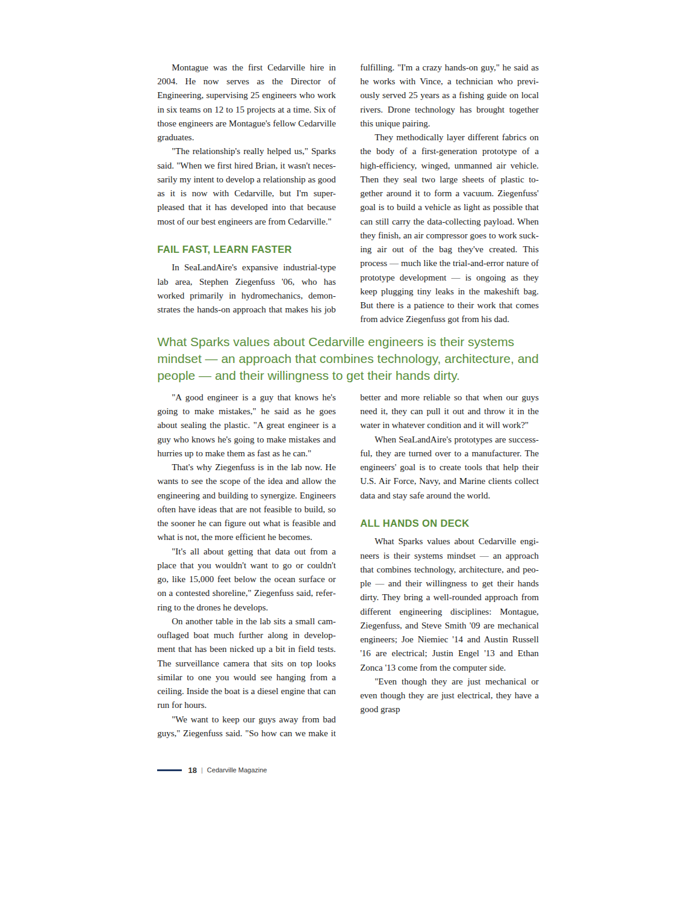Montague was the first Cedarville hire in 2004. He now serves as the Director of Engineering, supervising 25 engineers who work in six teams on 12 to 15 projects at a time. Six of those engineers are Montague's fellow Cedarville graduates.
"The relationship's really helped us," Sparks said. "When we first hired Brian, it wasn't necessarily my intent to develop a relationship as good as it is now with Cedarville, but I'm super-pleased that it has developed into that because most of our best engineers are from Cedarville."
Fail Fast, Learn Faster
In SeaLandAire's expansive industrial-type lab area, Stephen Ziegenfuss '06, who has worked primarily in hydromechanics, demonstrates the hands-on approach that makes his job fulfilling. "I'm a crazy hands-on guy," he said as he works with Vince, a technician who previously served 25 years as a fishing guide on local rivers. Drone technology has brought together this unique pairing.
They methodically layer different fabrics on the body of a first-generation prototype of a high-efficiency, winged, unmanned air vehicle. Then they seal two large sheets of plastic together around it to form a vacuum. Ziegenfuss' goal is to build a vehicle as light as possible that can still carry the data-collecting payload. When they finish, an air compressor goes to work sucking air out of the bag they've created. This process — much like the trial-and-error nature of prototype development — is ongoing as they keep plugging tiny leaks in the makeshift bag. But there is a patience to their work that comes from advice Ziegenfuss got from his dad.
What Sparks values about Cedarville engineers is their systems mindset — an approach that combines technology, architecture, and people — and their willingness to get their hands dirty.
"A good engineer is a guy that knows he's going to make mistakes," he said as he goes about sealing the plastic. "A great engineer is a guy who knows he's going to make mistakes and hurries up to make them as fast as he can."
That's why Ziegenfuss is in the lab now. He wants to see the scope of the idea and allow the engineering and building to synergize. Engineers often have ideas that are not feasible to build, so the sooner he can figure out what is feasible and what is not, the more efficient he becomes.
"It's all about getting that data out from a place that you wouldn't want to go or couldn't go, like 15,000 feet below the ocean surface or on a contested shoreline," Ziegenfuss said, referring to the drones he develops.
On another table in the lab sits a small camouflaged boat much further along in development that has been nicked up a bit in field tests. The surveillance camera that sits on top looks similar to one you would see hanging from a ceiling. Inside the boat is a diesel engine that can run for hours.
"We want to keep our guys away from bad guys," Ziegenfuss said. "So how can we make it better and more reliable so that when our guys need it, they can pull it out and throw it in the water in whatever condition and it will work?"
When SeaLandAire's prototypes are successful, they are turned over to a manufacturer. The engineers' goal is to create tools that help their U.S. Air Force, Navy, and Marine clients collect data and stay safe around the world.
All Hands on Deck
What Sparks values about Cedarville engineers is their systems mindset — an approach that combines technology, architecture, and people — and their willingness to get their hands dirty. They bring a well-rounded approach from different engineering disciplines: Montague, Ziegenfuss, and Steve Smith '09 are mechanical engineers; Joe Niemiec '14 and Austin Russell '16 are electrical; Justin Engel '13 and Ethan Zonca '13 come from the computer side.
"Even though they are just mechanical or even though they are just electrical, they have a good grasp
18|Cedarville Magazine